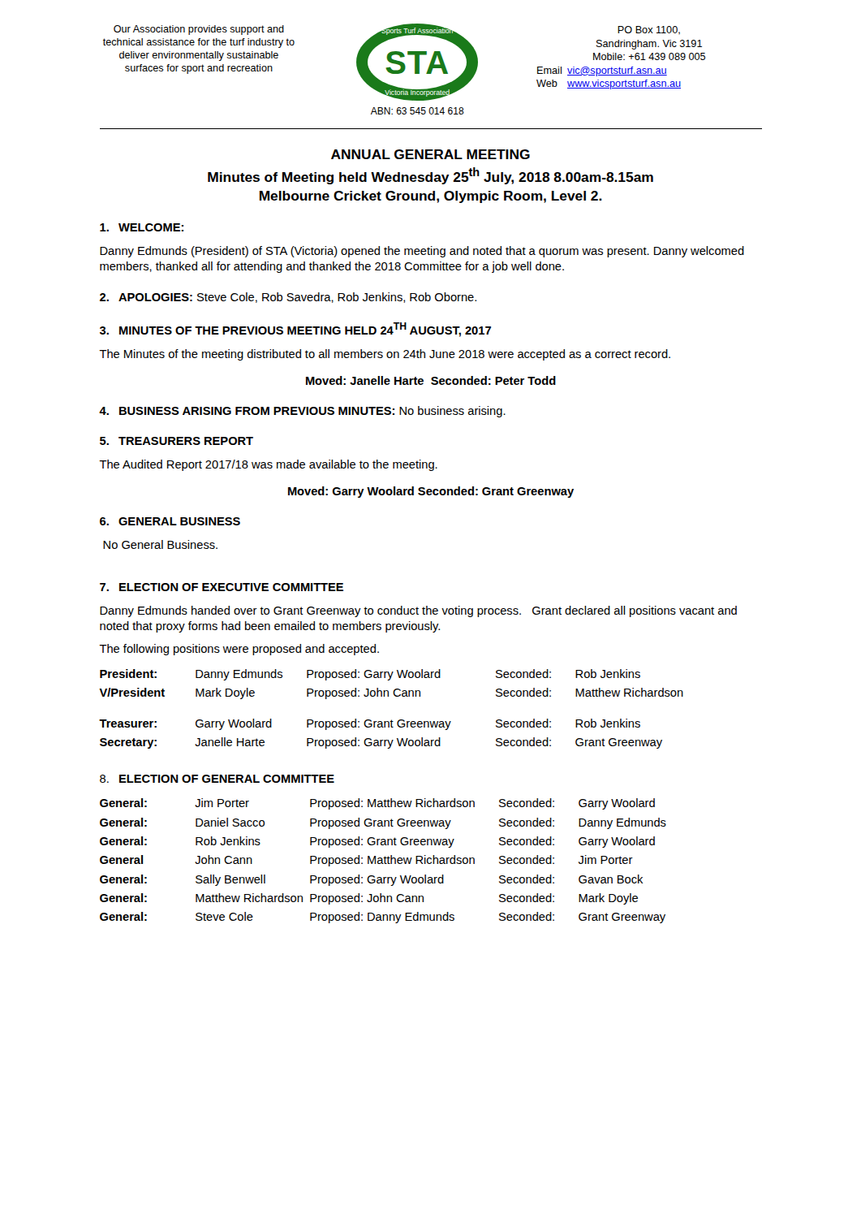Our Association provides support and technical assistance for the turf industry to deliver environmentally sustainable surfaces for sport and recreation
Sports Turf Association
STA
Victoria Incorporated
ABN: 63 545 014 618
PO Box 1100,
Sandringham. Vic 3191
Mobile: +61 439 089 005
Email vic@sportsturf.asn.au
Web www.vicsportsturf.asn.au
ANNUAL GENERAL MEETING Minutes of Meeting held Wednesday 25th July, 2018 8.00am-8.15am Melbourne Cricket Ground, Olympic Room, Level 2.
1. WELCOME:
Danny Edmunds (President) of STA (Victoria) opened the meeting and noted that a quorum was present. Danny welcomed members, thanked all for attending and thanked the 2018 Committee for a job well done.
2. APOLOGIES: Steve Cole, Rob Savedra, Rob Jenkins, Rob Oborne.
3. MINUTES OF THE PREVIOUS MEETING HELD 24TH AUGUST, 2017
The Minutes of the meeting distributed to all members on 24th June 2018 were accepted as a correct record.
Moved: Janelle Harte Seconded: Peter Todd
4. BUSINESS ARISING FROM PREVIOUS MINUTES: No business arising.
5. TREASURERS REPORT
The Audited Report 2017/18 was made available to the meeting.
Moved: Garry Woolard Seconded: Grant Greenway
6. GENERAL BUSINESS
No General Business.
7. ELECTION OF EXECUTIVE COMMITTEE
Danny Edmunds handed over to Grant Greenway to conduct the voting process. Grant declared all positions vacant and noted that proxy forms had been emailed to members previously.
The following positions were proposed and accepted.
| President: | Danny Edmunds | Proposed: Garry Woolard | Seconded: | Rob Jenkins |
| V/President | Mark Doyle | Proposed: John Cann | Seconded: | Matthew Richardson |
| Treasurer: | Garry Woolard | Proposed: Grant Greenway | Seconded: | Rob Jenkins |
| Secretary: | Janelle Harte | Proposed: Garry Woolard | Seconded: | Grant Greenway |
8. ELECTION OF GENERAL COMMITTEE
| General: | Jim Porter | Proposed: Matthew Richardson | Seconded: | Garry Woolard |
| General: | Daniel Sacco | Proposed Grant Greenway | Seconded: | Danny Edmunds |
| General: | Rob Jenkins | Proposed: Grant Greenway | Seconded: | Garry Woolard |
| General | John Cann | Proposed: Matthew Richardson | Seconded: | Jim Porter |
| General: | Sally Benwell | Proposed: Garry Woolard | Seconded: | Gavan Bock |
| General: | Matthew Richardson | Proposed: John Cann | Seconded: | Mark Doyle |
| General: | Steve Cole | Proposed: Danny Edmunds | Seconded: | Grant Greenway |